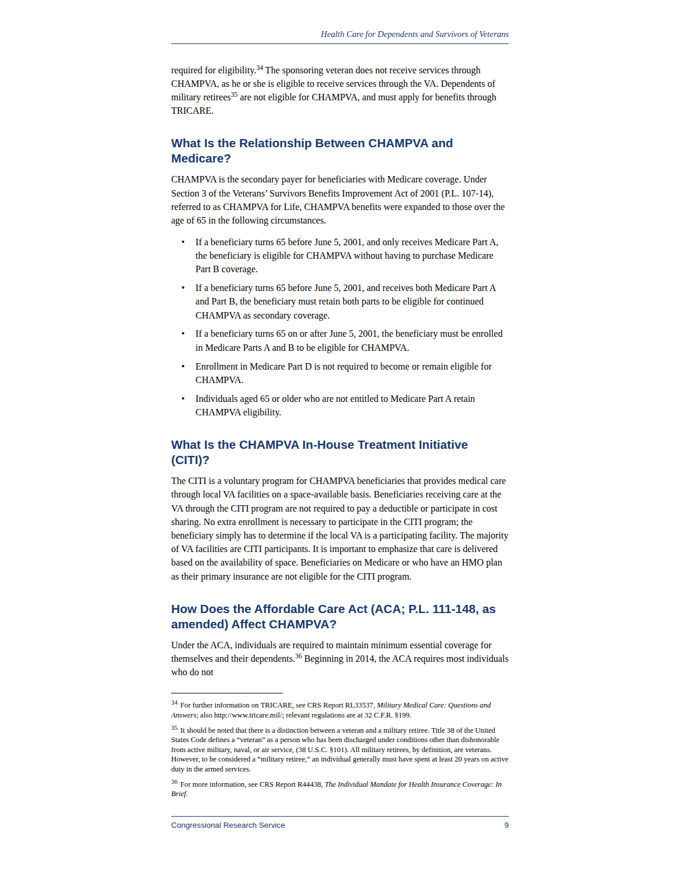Health Care for Dependents and Survivors of Veterans
required for eligibility.34 The sponsoring veteran does not receive services through CHAMPVA, as he or she is eligible to receive services through the VA. Dependents of military retirees35 are not eligible for CHAMPVA, and must apply for benefits through TRICARE.
What Is the Relationship Between CHAMPVA and Medicare?
CHAMPVA is the secondary payer for beneficiaries with Medicare coverage. Under Section 3 of the Veterans’ Survivors Benefits Improvement Act of 2001 (P.L. 107-14), referred to as CHAMPVA for Life, CHAMPVA benefits were expanded to those over the age of 65 in the following circumstances.
If a beneficiary turns 65 before June 5, 2001, and only receives Medicare Part A, the beneficiary is eligible for CHAMPVA without having to purchase Medicare Part B coverage.
If a beneficiary turns 65 before June 5, 2001, and receives both Medicare Part A and Part B, the beneficiary must retain both parts to be eligible for continued CHAMPVA as secondary coverage.
If a beneficiary turns 65 on or after June 5, 2001, the beneficiary must be enrolled in Medicare Parts A and B to be eligible for CHAMPVA.
Enrollment in Medicare Part D is not required to become or remain eligible for CHAMPVA.
Individuals aged 65 or older who are not entitled to Medicare Part A retain CHAMPVA eligibility.
What Is the CHAMPVA In-House Treatment Initiative (CITI)?
The CITI is a voluntary program for CHAMPVA beneficiaries that provides medical care through local VA facilities on a space-available basis. Beneficiaries receiving care at the VA through the CITI program are not required to pay a deductible or participate in cost sharing. No extra enrollment is necessary to participate in the CITI program; the beneficiary simply has to determine if the local VA is a participating facility. The majority of VA facilities are CITI participants. It is important to emphasize that care is delivered based on the availability of space. Beneficiaries on Medicare or who have an HMO plan as their primary insurance are not eligible for the CITI program.
How Does the Affordable Care Act (ACA; P.L. 111-148, as amended) Affect CHAMPVA?
Under the ACA, individuals are required to maintain minimum essential coverage for themselves and their dependents.36 Beginning in 2014, the ACA requires most individuals who do not
34 For further information on TRICARE, see CRS Report RL33537, Military Medical Care: Questions and Answers; also http://www.tricare.mil/; relevant regulations are at 32 C.F.R. §199.
35 It should be noted that there is a distinction between a veteran and a military retiree. Title 38 of the United States Code defines a “veteran” as a person who has been discharged under conditions other than dishonorable from active military, naval, or air service, (38 U.S.C. §101). All military retirees, by definition, are veterans. However, to be considered a “military retiree,” an individual generally must have spent at least 20 years on active duty in the armed services.
36 For more information, see CRS Report R44438, The Individual Mandate for Health Insurance Coverage: In Brief.
Congressional Research Service 9